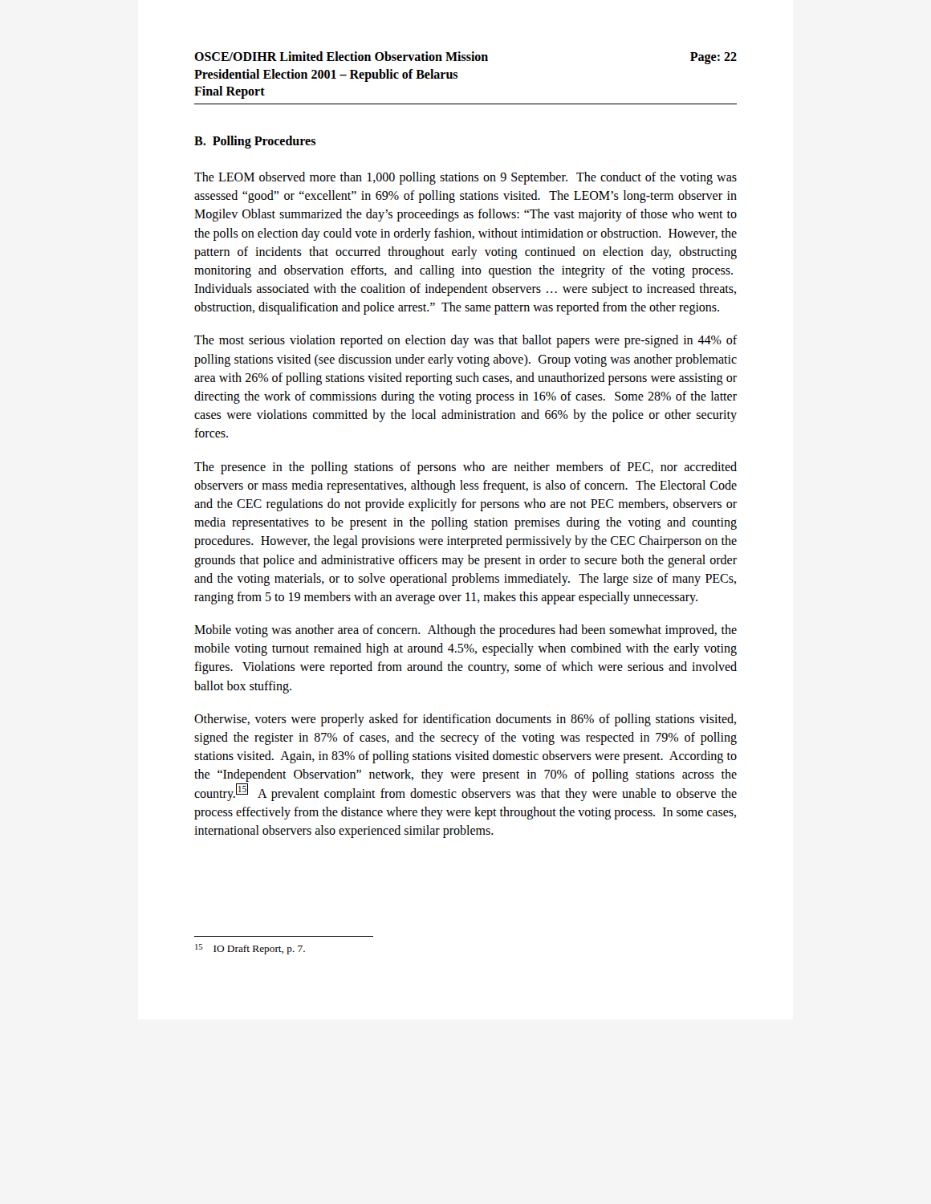OSCE/ODIHR Limited Election Observation Mission
Presidential Election 2001 – Republic of Belarus
Final Report
Page: 22
B. Polling Procedures
The LEOM observed more than 1,000 polling stations on 9 September. The conduct of the voting was assessed “good” or “excellent” in 69% of polling stations visited. The LEOM’s long-term observer in Mogilev Oblast summarized the day’s proceedings as follows: “The vast majority of those who went to the polls on election day could vote in orderly fashion, without intimidation or obstruction. However, the pattern of incidents that occurred throughout early voting continued on election day, obstructing monitoring and observation efforts, and calling into question the integrity of the voting process. Individuals associated with the coalition of independent observers … were subject to increased threats, obstruction, disqualification and police arrest.” The same pattern was reported from the other regions.
The most serious violation reported on election day was that ballot papers were pre-signed in 44% of polling stations visited (see discussion under early voting above). Group voting was another problematic area with 26% of polling stations visited reporting such cases, and unauthorized persons were assisting or directing the work of commissions during the voting process in 16% of cases. Some 28% of the latter cases were violations committed by the local administration and 66% by the police or other security forces.
The presence in the polling stations of persons who are neither members of PEC, nor accredited observers or mass media representatives, although less frequent, is also of concern. The Electoral Code and the CEC regulations do not provide explicitly for persons who are not PEC members, observers or media representatives to be present in the polling station premises during the voting and counting procedures. However, the legal provisions were interpreted permissively by the CEC Chairperson on the grounds that police and administrative officers may be present in order to secure both the general order and the voting materials, or to solve operational problems immediately. The large size of many PECs, ranging from 5 to 19 members with an average over 11, makes this appear especially unnecessary.
Mobile voting was another area of concern. Although the procedures had been somewhat improved, the mobile voting turnout remained high at around 4.5%, especially when combined with the early voting figures. Violations were reported from around the country, some of which were serious and involved ballot box stuffing.
Otherwise, voters were properly asked for identification documents in 86% of polling stations visited, signed the register in 87% of cases, and the secrecy of the voting was respected in 79% of polling stations visited. Again, in 83% of polling stations visited domestic observers were present. According to the “Independent Observation” network, they were present in 70% of polling stations across the country.15 A prevalent complaint from domestic observers was that they were unable to observe the process effectively from the distance where they were kept throughout the voting process. In some cases, international observers also experienced similar problems.
15 IO Draft Report, p. 7.